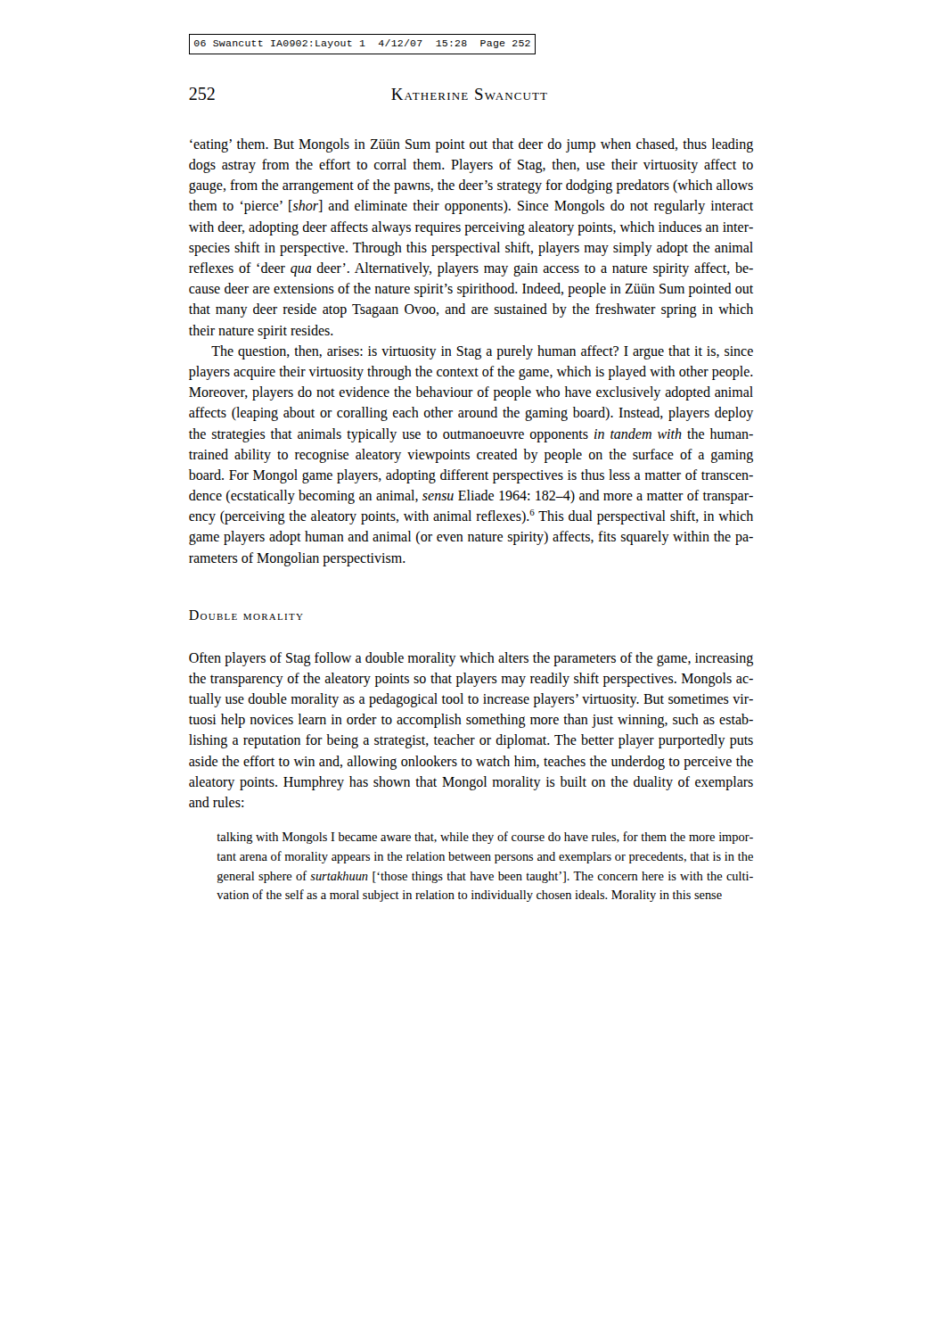06 Swancutt IA0902:Layout 1 4/12/07 15:28 Page 252
252 Katherine Swancutt
‘eating’ them. But Mongols in Züün Sum point out that deer do jump when chased, thus leading dogs astray from the effort to corral them. Players of Stag, then, use their virtuosity affect to gauge, from the arrangement of the pawns, the deer’s strategy for dodging predators (which allows them to ‘pierce’ [shor] and eliminate their opponents). Since Mongols do not regularly interact with deer, adopting deer affects always requires perceiving aleatory points, which induces an interspecies shift in perspective. Through this perspectival shift, players may simply adopt the animal reflexes of ‘deer qua deer’. Alternatively, players may gain access to a nature spirity affect, because deer are extensions of the nature spirit’s spirithood. Indeed, people in Züün Sum pointed out that many deer reside atop Tsagaan Ovoo, and are sustained by the freshwater spring in which their nature spirit resides.
The question, then, arises: is virtuosity in Stag a purely human affect? I argue that it is, since players acquire their virtuosity through the context of the game, which is played with other people. Moreover, players do not evidence the behaviour of people who have exclusively adopted animal affects (leaping about or coralling each other around the gaming board). Instead, players deploy the strategies that animals typically use to outmanoeuvre opponents in tandem with the human-trained ability to recognise aleatory viewpoints created by people on the surface of a gaming board. For Mongol game players, adopting different perspectives is thus less a matter of transcendence (ecstatically becoming an animal, sensu Eliade 1964: 182–4) and more a matter of transparency (perceiving the aleatory points, with animal reflexes).6 This dual perspectival shift, in which game players adopt human and animal (or even nature spirity) affects, fits squarely within the parameters of Mongolian perspectivism.
Double morality
Often players of Stag follow a double morality which alters the parameters of the game, increasing the transparency of the aleatory points so that players may readily shift perspectives. Mongols actually use double morality as a pedagogical tool to increase players’ virtuosity. But sometimes virtuosi help novices learn in order to accomplish something more than just winning, such as establishing a reputation for being a strategist, teacher or diplomat. The better player purportedly puts aside the effort to win and, allowing onlookers to watch him, teaches the underdog to perceive the aleatory points. Humphrey has shown that Mongol morality is built on the duality of exemplars and rules:
talking with Mongols I became aware that, while they of course do have rules, for them the more important arena of morality appears in the relation between persons and exemplars or precedents, that is in the general sphere of surtakhuun [‘those things that have been taught’]. The concern here is with the cultivation of the self as a moral subject in relation to individually chosen ideals. Morality in this sense